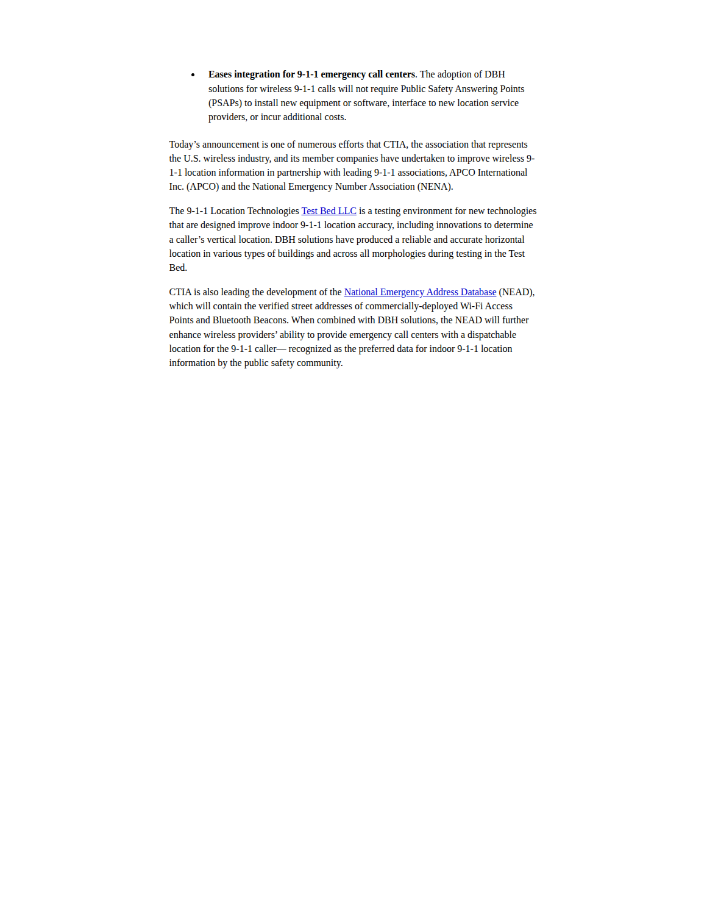Eases integration for 9-1-1 emergency call centers. The adoption of DBH solutions for wireless 9-1-1 calls will not require Public Safety Answering Points (PSAPs) to install new equipment or software, interface to new location service providers, or incur additional costs.
Today’s announcement is one of numerous efforts that CTIA, the association that represents the U.S. wireless industry, and its member companies have undertaken to improve wireless 9-1-1 location information in partnership with leading 9-1-1 associations, APCO International Inc. (APCO) and the National Emergency Number Association (NENA).
The 9-1-1 Location Technologies Test Bed LLC is a testing environment for new technologies that are designed improve indoor 9-1-1 location accuracy, including innovations to determine a caller’s vertical location. DBH solutions have produced a reliable and accurate horizontal location in various types of buildings and across all morphologies during testing in the Test Bed.
CTIA is also leading the development of the National Emergency Address Database (NEAD), which will contain the verified street addresses of commercially-deployed Wi-Fi Access Points and Bluetooth Beacons. When combined with DBH solutions, the NEAD will further enhance wireless providers’ ability to provide emergency call centers with a dispatchable location for the 9-1-1 caller— recognized as the preferred data for indoor 9-1-1 location information by the public safety community.